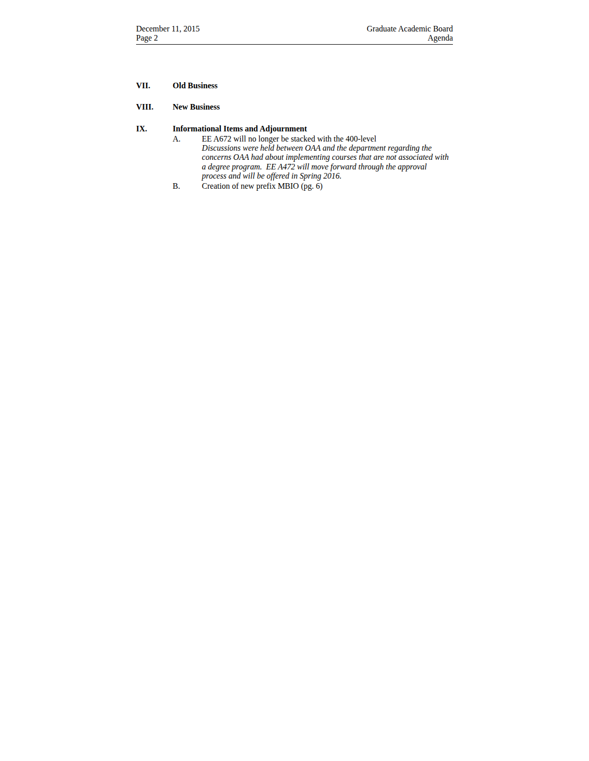December 11, 2015
Graduate Academic Board
Page 2
Agenda
VII.
Old Business
VIII.
New Business
IX.
Informational Items and Adjournment
A.
EE A672 will no longer be stacked with the 400-level
Discussions were held between OAA and the department regarding the concerns OAA had about implementing courses that are not associated with a degree program. EE A472 will move forward through the approval process and will be offered in Spring 2016.
B.
Creation of new prefix MBIO (pg. 6)